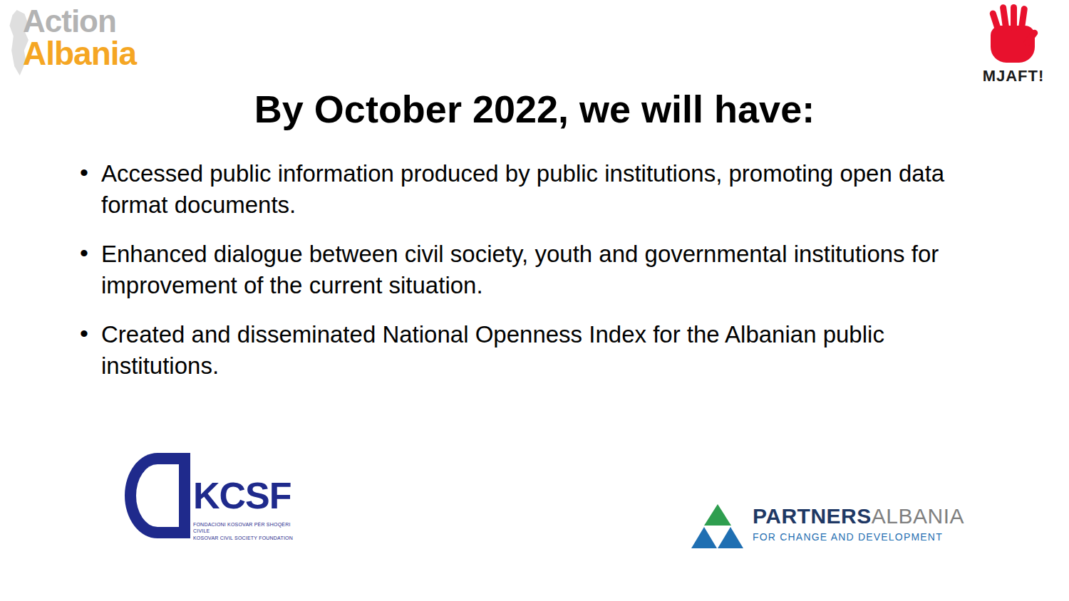Action
Albania
MJAFT!
By October 2022, we will have:
Accessed public information produced by public institutions, promoting open data format documents.
Enhanced dialogue between civil society, youth and governmental institutions for improvement of the current situation.
Created and disseminated National Openness Index for the Albanian public institutions.
KCSF
FONDACIONI KOSOVAR PËR SHOQËRI CIVILE
KOSOVAR CIVIL SOCIETY FOUNDATION
PARTNERS ALBANIA
FOR CHANGE AND DEVELOPMENT